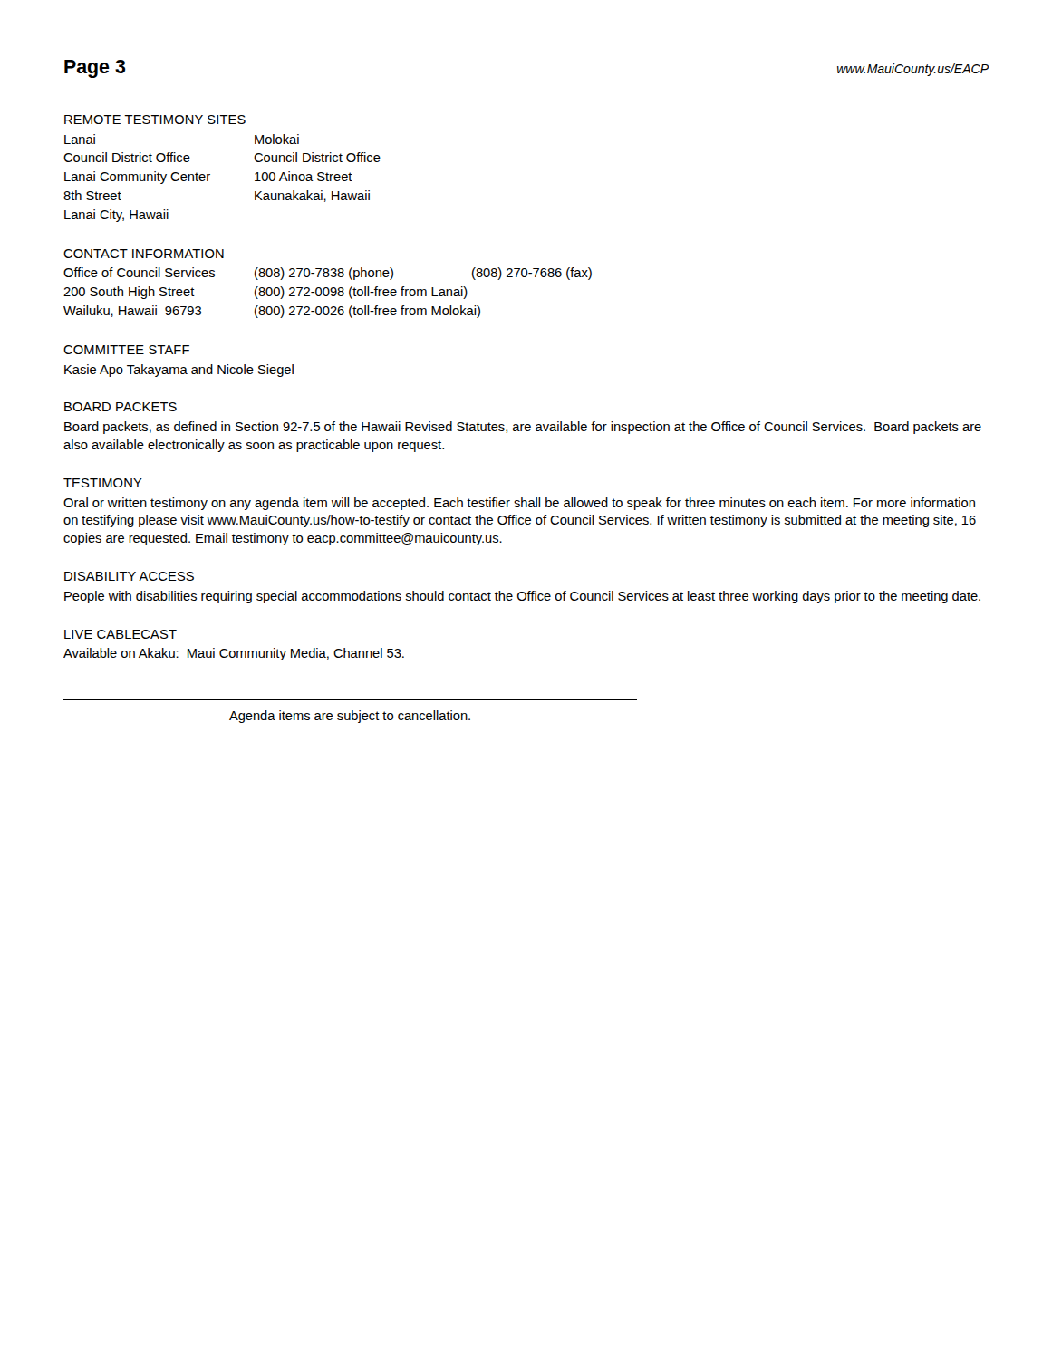Page 3
www.MauiCounty.us/EACP
REMOTE TESTIMONY SITES
| Lanai | Molokai |
| Council District Office | Council District Office |
| Lanai Community Center | 100 Ainoa Street |
| 8th Street | Kaunakakai, Hawaii |
| Lanai City, Hawaii | |
CONTACT INFORMATION
| Office of Council Services | (808) 270-7838 (phone) | (808) 270-7686 (fax) |
| 200 South High Street | (800) 272-0098 (toll-free from Lanai) |
| Wailuku, Hawaii 96793 | (800) 272-0026 (toll-free from Molokai) |
COMMITTEE STAFF
Kasie Apo Takayama and Nicole Siegel
BOARD PACKETS
Board packets, as defined in Section 92-7.5 of the Hawaii Revised Statutes, are available for inspection at the Office of Council Services. Board packets are also available electronically as soon as practicable upon request.
TESTIMONY
Oral or written testimony on any agenda item will be accepted. Each testifier shall be allowed to speak for three minutes on each item. For more information on testifying please visit www.MauiCounty.us/how-to-testify or contact the Office of Council Services. If written testimony is submitted at the meeting site, 16 copies are requested. Email testimony to eacp.committee@mauicounty.us.
DISABILITY ACCESS
People with disabilities requiring special accommodations should contact the Office of Council Services at least three working days prior to the meeting date.
LIVE CABLECAST
Available on Akaku: Maui Community Media, Channel 53.
Agenda items are subject to cancellation.